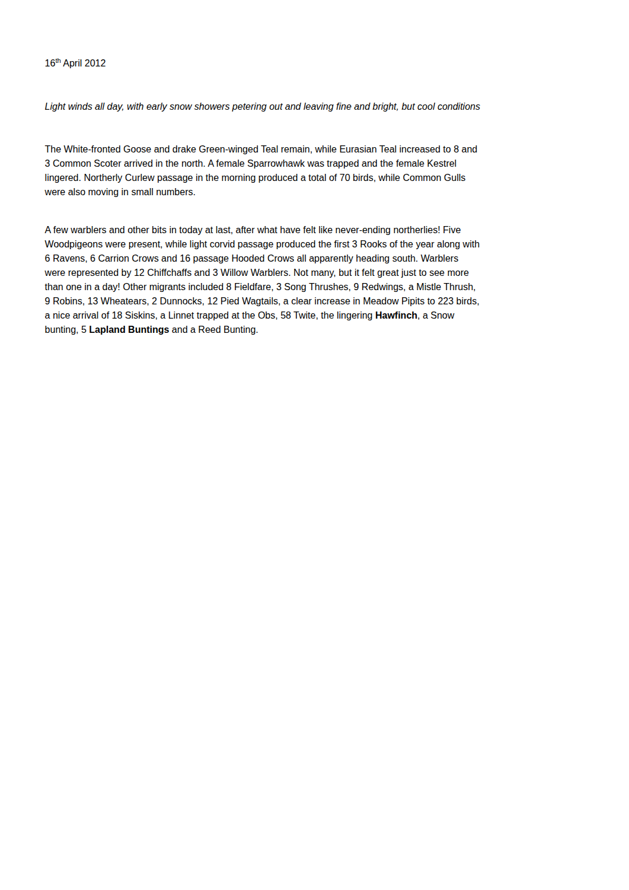16th April 2012
Light winds all day, with early snow showers petering out and leaving fine and bright, but cool conditions
The White-fronted Goose and drake Green-winged Teal remain, while Eurasian Teal increased to 8 and 3 Common Scoter arrived in the north. A female Sparrowhawk was trapped and the female Kestrel lingered. Northerly Curlew passage in the morning produced a total of 70 birds, while Common Gulls were also moving in small numbers.
A few warblers and other bits in today at last, after what have felt like never-ending northerlies! Five Woodpigeons were present, while light corvid passage produced the first 3 Rooks of the year along with 6 Ravens, 6 Carrion Crows and 16 passage Hooded Crows all apparently heading south. Warblers were represented by 12 Chiffchaffs and 3 Willow Warblers. Not many, but it felt great just to see more than one in a day! Other migrants included 8 Fieldfare, 3 Song Thrushes, 9 Redwings, a Mistle Thrush, 9 Robins, 13 Wheatears, 2 Dunnocks, 12 Pied Wagtails, a clear increase in Meadow Pipits to 223 birds, a nice arrival of 18 Siskins, a Linnet trapped at the Obs, 58 Twite, the lingering Hawfinch, a Snow bunting, 5 Lapland Buntings and a Reed Bunting.